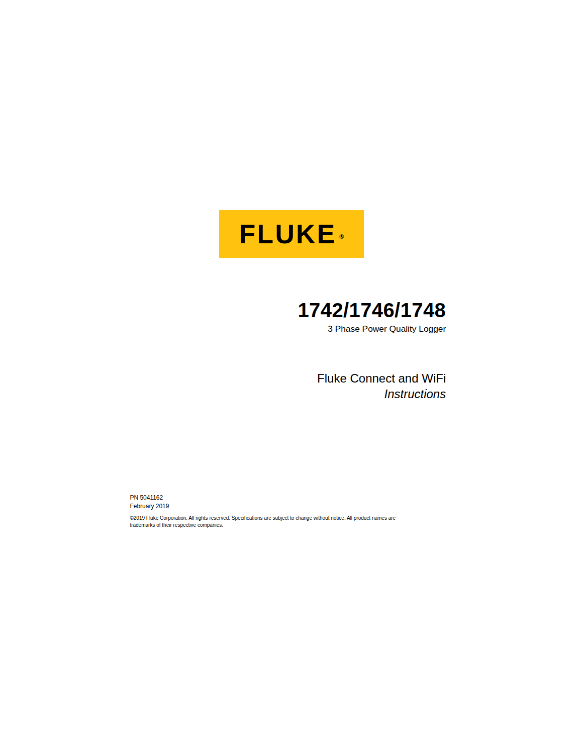FLUKE®
1742/1746/1748
3 Phase Power Quality Logger
Fluke Connect and WiFi
Instructions
PN 5041162
February 2019
©2019 Fluke Corporation. All rights reserved. Specifications are subject to change without notice. All product names are trademarks of their respective companies.